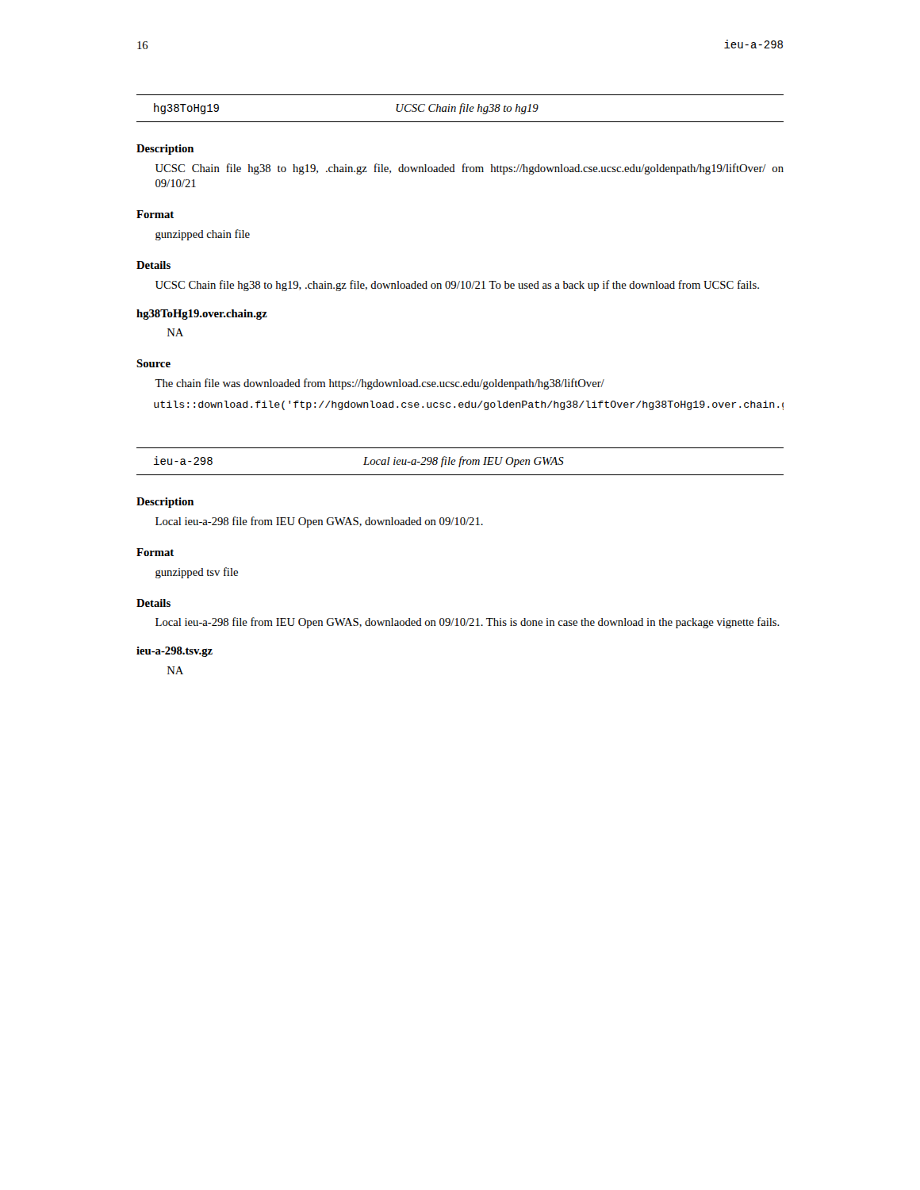16
ieu-a-298
hg38ToHg19
UCSC Chain file hg38 to hg19
Description
UCSC Chain file hg38 to hg19, .chain.gz file, downloaded from https://hgdownload.cse.ucsc.edu/goldenpath/hg19/liftOver/ on 09/10/21
Format
gunzipped chain file
Details
UCSC Chain file hg38 to hg19, .chain.gz file, downloaded on 09/10/21 To be used as a back up if the download from UCSC fails.
hg38ToHg19.over.chain.gz
NA
Source
The chain file was downloaded from https://hgdownload.cse.ucsc.edu/goldenpath/hg38/liftOver/
utils::download.file('ftp://hgdownload.cse.ucsc.edu/goldenPath/hg38/liftOver/hg38ToHg19.over.chain.gz',
ieu-a-298
Local ieu-a-298 file from IEU Open GWAS
Description
Local ieu-a-298 file from IEU Open GWAS, downloaded on 09/10/21.
Format
gunzipped tsv file
Details
Local ieu-a-298 file from IEU Open GWAS, downlaoded on 09/10/21. This is done in case the download in the package vignette fails.
ieu-a-298.tsv.gz
NA